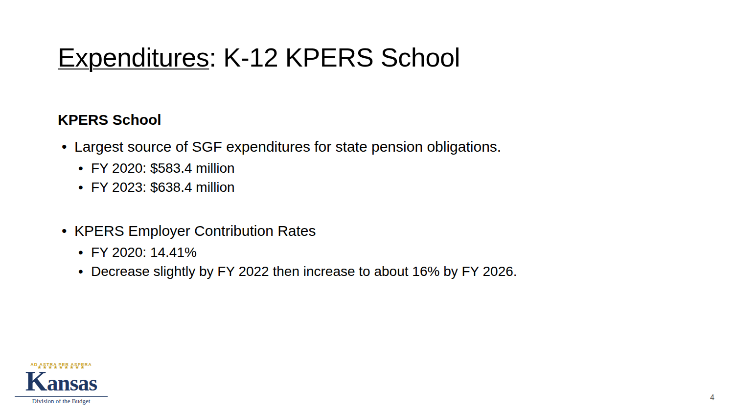Expenditures: K-12 KPERS School
KPERS School
Largest source of SGF expenditures for state pension obligations.
FY 2020: $583.4 million
FY 2023: $638.4 million
KPERS Employer Contribution Rates
FY 2020: 14.41%
Decrease slightly by FY 2022 then increase to about 16% by FY 2026.
AD ASTRA PER ASPERA
★★★★★★★★★
Kansas
Division of the Budget
4